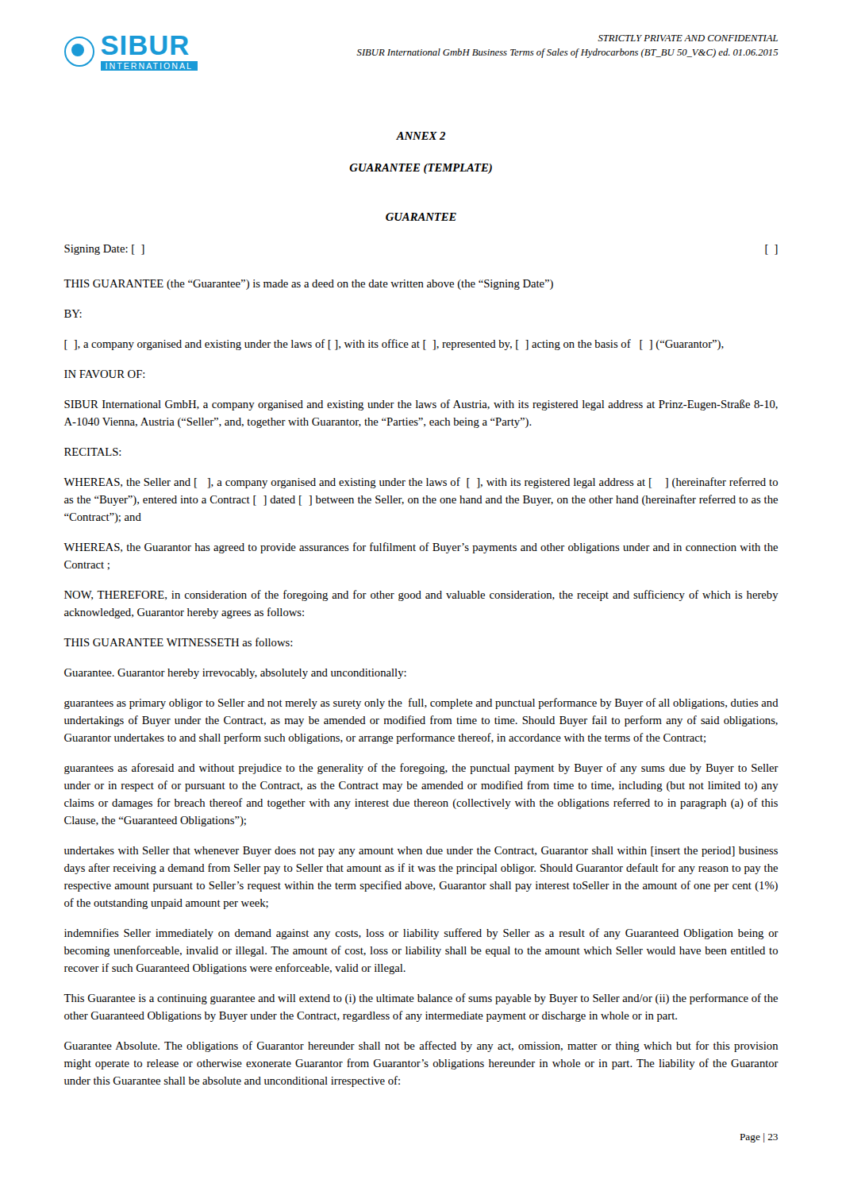SIBUR INTERNATIONAL
STRICTLY PRIVATE AND CONFIDENTIAL
SIBUR International GmbH Business Terms of Sales of Hydrocarbons (BT_BU 50_V&C) ed. 01.06.2015
ANNEX 2
GUARANTEE (TEMPLATE)
GUARANTEE
Signing Date: [ ] [ ]
THIS GUARANTEE (the “Guarantee”) is made as a deed on the date written above (the “Signing Date”)
BY:
[ ], a company organised and existing under the laws of [ ], with its office at [ ], represented by, [ ] acting on the basis of [ ] (“Guarantor”),
IN FAVOUR OF:
SIBUR International GmbH, a company organised and existing under the laws of Austria, with its registered legal address at Prinz-Eugen-Straße 8-10, A-1040 Vienna, Austria (“Seller”, and, together with Guarantor, the “Parties”, each being a “Party”).
RECITALS:
WHEREAS, the Seller and [ ], a company organised and existing under the laws of [ ], with its registered legal address at [ ] (hereinafter referred to as the “Buyer”), entered into a Contract [ ] dated [ ] between the Seller, on the one hand and the Buyer, on the other hand (hereinafter referred to as the “Contract”); and
WHEREAS, the Guarantor has agreed to provide assurances for fulfilment of Buyer’s payments and other obligations under and in connection with the Contract ;
NOW, THEREFORE, in consideration of the foregoing and for other good and valuable consideration, the receipt and sufficiency of which is hereby acknowledged, Guarantor hereby agrees as follows:
THIS GUARANTEE WITNESSETH as follows:
Guarantee. Guarantor hereby irrevocably, absolutely and unconditionally:
guarantees as primary obligor to Seller and not merely as surety only the full, complete and punctual performance by Buyer of all obligations, duties and undertakings of Buyer under the Contract, as may be amended or modified from time to time. Should Buyer fail to perform any of said obligations, Guarantor undertakes to and shall perform such obligations, or arrange performance thereof, in accordance with the terms of the Contract;
guarantees as aforesaid and without prejudice to the generality of the foregoing, the punctual payment by Buyer of any sums due by Buyer to Seller under or in respect of or pursuant to the Contract, as the Contract may be amended or modified from time to time, including (but not limited to) any claims or damages for breach thereof and together with any interest due thereon (collectively with the obligations referred to in paragraph (a) of this Clause, the “Guaranteed Obligations”);
undertakes with Seller that whenever Buyer does not pay any amount when due under the Contract, Guarantor shall within [insert the period] business days after receiving a demand from Seller pay to Seller that amount as if it was the principal obligor. Should Guarantor default for any reason to pay the respective amount pursuant to Seller’s request within the term specified above, Guarantor shall pay interest toSeller in the amount of one per cent (1%) of the outstanding unpaid amount per week;
indemnifies Seller immediately on demand against any costs, loss or liability suffered by Seller as a result of any Guaranteed Obligation being or becoming unenforceable, invalid or illegal. The amount of cost, loss or liability shall be equal to the amount which Seller would have been entitled to recover if such Guaranteed Obligations were enforceable, valid or illegal.
This Guarantee is a continuing guarantee and will extend to (i) the ultimate balance of sums payable by Buyer to Seller and/or (ii) the performance of the other Guaranteed Obligations by Buyer under the Contract, regardless of any intermediate payment or discharge in whole or in part.
Guarantee Absolute. The obligations of Guarantor hereunder shall not be affected by any act, omission, matter or thing which but for this provision might operate to release or otherwise exonerate Guarantor from Guarantor’s obligations hereunder in whole or in part. The liability of the Guarantor under this Guarantee shall be absolute and unconditional irrespective of:
Page | 23